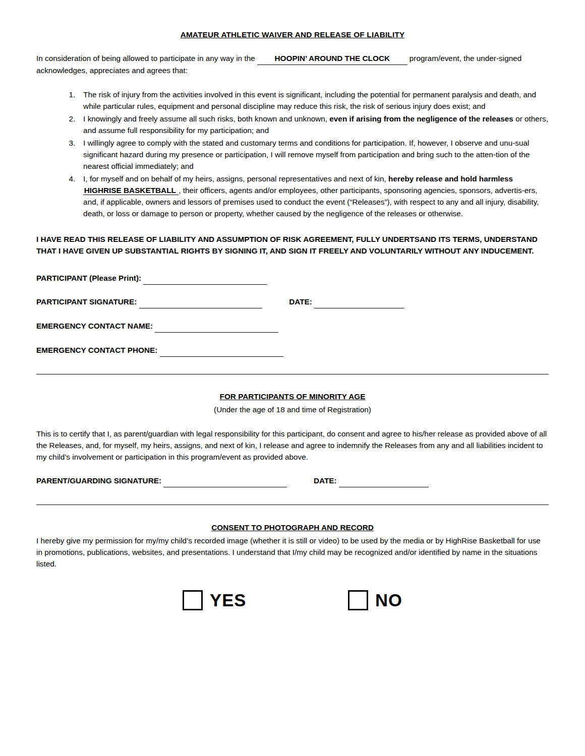AMATEUR ATHLETIC WAIVER AND RELEASE OF LIABILITY
In consideration of being allowed to participate in any way in the HOOPIN’ AROUND THE CLOCK program/event, the under-signed acknowledges, appreciates and agrees that:
The risk of injury from the activities involved in this event is significant, including the potential for permanent paralysis and death, and while particular rules, equipment and personal discipline may reduce this risk, the risk of serious injury does exist; and
I knowingly and freely assume all such risks, both known and unknown, even if arising from the negligence of the releases or others, and assume full responsibility for my participation; and
I willingly agree to comply with the stated and customary terms and conditions for participation. If, however, I observe and unu-sual significant hazard during my presence or participation, I will remove myself from participation and bring such to the atten-tion of the nearest official immediately; and
I, for myself and on behalf of my heirs, assigns, personal representatives and next of kin, hereby release and hold harmless HIGHRISE BASKETBALL, their officers, agents and/or employees, other participants, sponsoring agencies, sponsors, advertis-ers, and, if applicable, owners and lessors of premises used to conduct the event (“Releases”), with respect to any and all injury, disability, death, or loss or damage to person or property, whether caused by the negligence of the releases or otherwise.
I HAVE READ THIS RELEASE OF LIABILITY AND ASSUMPTION OF RISK AGREEMENT, FULLY UNDERTSAND ITS TERMS, UNDERSTAND THAT I HAVE GIVEN UP SUBSTANTIAL RIGHTS BY SIGNING IT, AND SIGN IT FREELY AND VOLUNTARILY WITHOUT ANY INDUCEMENT.
PARTICIPANT (Please Print):
PARTICIPANT SIGNATURE: DATE:
EMERGENCY CONTACT NAME:
EMERGENCY CONTACT PHONE:
FOR PARTICIPANTS OF MINORITY AGE
(Under the age of 18 and time of Registration)
This is to certify that I, as parent/guardian with legal responsibility for this participant, do consent and agree to his/her release as provided above of all the Releases, and, for myself, my heirs, assigns, and next of kin, I release and agree to indemnify the Releases from any and all liabilities incident to my child’s involvement or participation in this program/event as provided above.
PARENT/GUARDING SIGNATURE: DATE:
CONSENT TO PHOTOGRAPH AND RECORD
I hereby give my permission for my/my child’s recorded image (whether it is still or video) to be used by the media or by HighRise Basketball for use in promotions, publications, websites, and presentations. I understand that I/my child may be recognized and/or identified by name in the situations listed.
YES NO